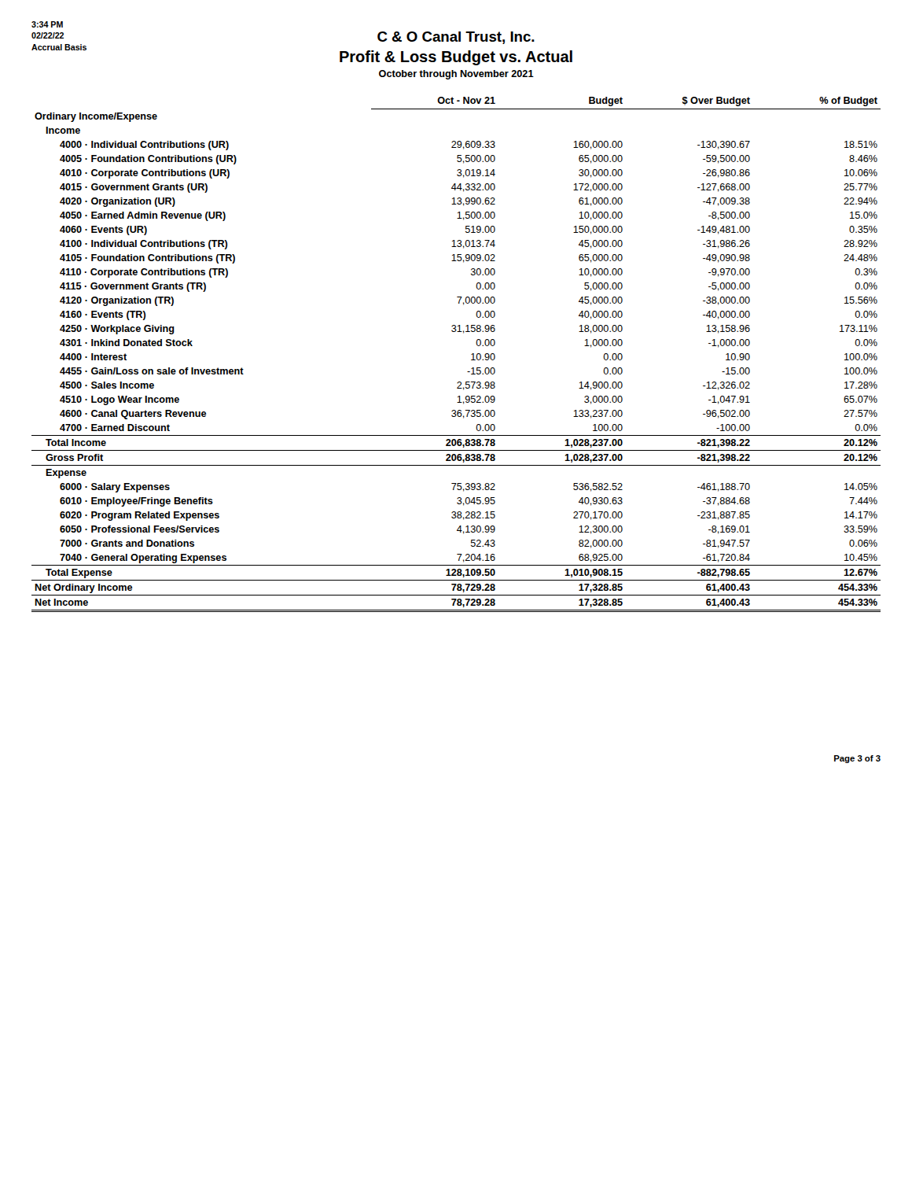3:34 PM
02/22/22
Accrual Basis
C & O Canal Trust, Inc.
Profit & Loss Budget vs. Actual
October through November 2021
| | Oct - Nov 21 | Budget | $ Over Budget | % of Budget |
| --- | --- | --- | --- | --- |
| Ordinary Income/Expense | | | | |
| Income | | | | |
| 4000 · Individual Contributions (UR) | 29,609.33 | 160,000.00 | -130,390.67 | 18.51% |
| 4005 · Foundation Contributions (UR) | 5,500.00 | 65,000.00 | -59,500.00 | 8.46% |
| 4010 · Corporate Contributions (UR) | 3,019.14 | 30,000.00 | -26,980.86 | 10.06% |
| 4015 · Government Grants (UR) | 44,332.00 | 172,000.00 | -127,668.00 | 25.77% |
| 4020 · Organization (UR) | 13,990.62 | 61,000.00 | -47,009.38 | 22.94% |
| 4050 · Earned Admin Revenue (UR) | 1,500.00 | 10,000.00 | -8,500.00 | 15.0% |
| 4060 · Events (UR) | 519.00 | 150,000.00 | -149,481.00 | 0.35% |
| 4100 · Individual Contributions (TR) | 13,013.74 | 45,000.00 | -31,986.26 | 28.92% |
| 4105 · Foundation Contributions (TR) | 15,909.02 | 65,000.00 | -49,090.98 | 24.48% |
| 4110 · Corporate Contributions (TR) | 30.00 | 10,000.00 | -9,970.00 | 0.3% |
| 4115 · Government Grants (TR) | 0.00 | 5,000.00 | -5,000.00 | 0.0% |
| 4120 · Organization (TR) | 7,000.00 | 45,000.00 | -38,000.00 | 15.56% |
| 4160 · Events (TR) | 0.00 | 40,000.00 | -40,000.00 | 0.0% |
| 4250 · Workplace Giving | 31,158.96 | 18,000.00 | 13,158.96 | 173.11% |
| 4301 · Inkind Donated Stock | 0.00 | 1,000.00 | -1,000.00 | 0.0% |
| 4400 · Interest | 10.90 | 0.00 | 10.90 | 100.0% |
| 4455 · Gain/Loss on sale of Investment | -15.00 | 0.00 | -15.00 | 100.0% |
| 4500 · Sales Income | 2,573.98 | 14,900.00 | -12,326.02 | 17.28% |
| 4510 · Logo Wear Income | 1,952.09 | 3,000.00 | -1,047.91 | 65.07% |
| 4600 · Canal Quarters Revenue | 36,735.00 | 133,237.00 | -96,502.00 | 27.57% |
| 4700 · Earned Discount | 0.00 | 100.00 | -100.00 | 0.0% |
| Total Income | 206,838.78 | 1,028,237.00 | -821,398.22 | 20.12% |
| Gross Profit | 206,838.78 | 1,028,237.00 | -821,398.22 | 20.12% |
| Expense | | | | |
| 6000 · Salary Expenses | 75,393.82 | 536,582.52 | -461,188.70 | 14.05% |
| 6010 · Employee/Fringe Benefits | 3,045.95 | 40,930.63 | -37,884.68 | 7.44% |
| 6020 · Program Related Expenses | 38,282.15 | 270,170.00 | -231,887.85 | 14.17% |
| 6050 · Professional Fees/Services | 4,130.99 | 12,300.00 | -8,169.01 | 33.59% |
| 7000 · Grants and Donations | 52.43 | 82,000.00 | -81,947.57 | 0.06% |
| 7040 · General Operating Expenses | 7,204.16 | 68,925.00 | -61,720.84 | 10.45% |
| Total Expense | 128,109.50 | 1,010,908.15 | -882,798.65 | 12.67% |
| Net Ordinary Income | 78,729.28 | 17,328.85 | 61,400.43 | 454.33% |
| Net Income | 78,729.28 | 17,328.85 | 61,400.43 | 454.33% |
Page 3 of 3